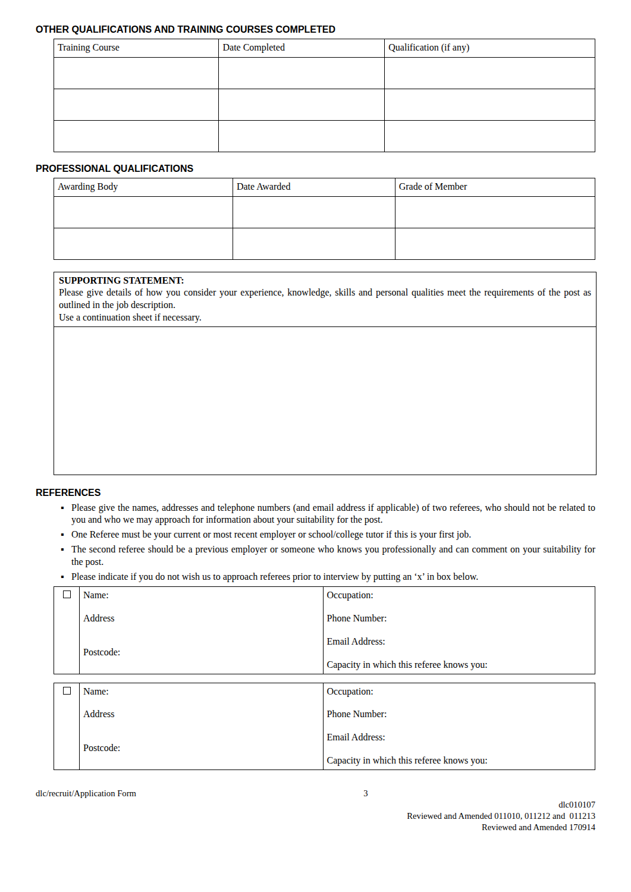OTHER QUALIFICATIONS AND TRAINING COURSES COMPLETED
| Training Course | Date Completed | Qualification (if any) |
PROFESSIONAL QUALIFICATIONS
| Awarding Body | Date Awarded | Grade of Member |
SUPPORTING STATEMENT:
Please give details of how you consider your experience, knowledge, skills and personal qualities meet the requirements of the post as outlined in the job description.
Use a continuation sheet if necessary.
REFERENCES
Please give the names, addresses and telephone numbers (and email address if applicable) of two referees, who should not be related to you and who we may approach for information about your suitability for the post.
One Referee must be your current or most recent employer or school/college tutor if this is your first job.
The second referee should be a previous employer or someone who knows you professionally and can comment on your suitability for the post.
Please indicate if you do not wish us to approach referees prior to interview by putting an ‘x’ in box below.
| | Name: Address Postcode: | Occupation: Phone Number: Email Address: Capacity in which this referee knows you: |
| | Name: Address Postcode: | Occupation: Phone Number: Email Address: Capacity in which this referee knows you: |
dlc/recruit/Application Form
3
dlc010107
Reviewed and Amended 011010, 011212 and 011213
Reviewed and Amended 170914